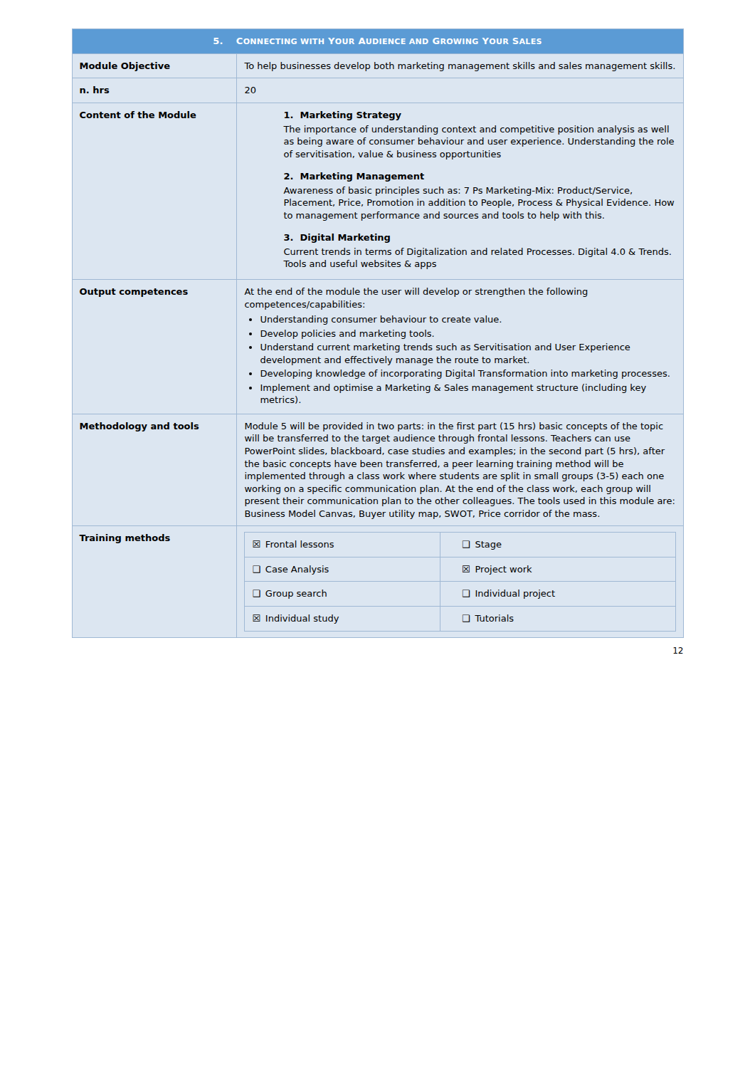| 5. C ONNECTING WITH Y OUR A UDIENCE AND G ROWING Y OUR S ALES |
| --- |
| Module Objective | To help businesses develop both marketing management skills and sales management skills. |
| n. hrs | 20 |
| Content of the Module | 1. Marketing Strategy The importance of understanding context and competitive position analysis as well as being aware of consumer behaviour and user experience. Understanding the role of servitisation, value & business opportunities 2. Marketing Management Awareness of basic principles such as: 7 Ps Marketing-Mix: Product/Service, Placement, Price, Promotion in addition to People, Process & Physical Evidence. How to management performance and sources and tools to help with this. 3. Digital Marketing Current trends in terms of Digitalization and related Processes. Digital 4.0 & Trends. Tools and useful websites & apps |
| Output competences | At the end of the module the user will develop or strengthen the following competences/capabilities: Understanding consumer behaviour to create value. Develop policies and marketing tools. Understand current marketing trends such as Servitisation and User Experience development and effectively manage the route to market. Developing knowledge of incorporating Digital Transformation into marketing processes. Implement and optimise a Marketing & Sales management structure (including key metrics). |
| Methodology and tools | Module 5 will be provided in two parts: in the first part (15 hrs) basic concepts of the topic will be transferred to the target audience through frontal lessons. Teachers can use PowerPoint slides, blackboard, case studies and examples; in the second part (5 hrs), after the basic concepts have been transferred, a peer learning training method will be implemented through a class work where students are split in small groups (3-5) each one working on a specific communication plan. At the end of the class work, each group will present their communication plan to the other colleagues. The tools used in this module are: Business Model Canvas, Buyer utility map, SWOT, Price corridor of the mass. |
| Training methods | / ☒ Frontal lessons / ❑ Stage / / ❑ Case Analysis / ☒ Project work / / ❑ Group search / ❑ Individual project / / ☒ Individual study / ❑ Tutorials / |
12